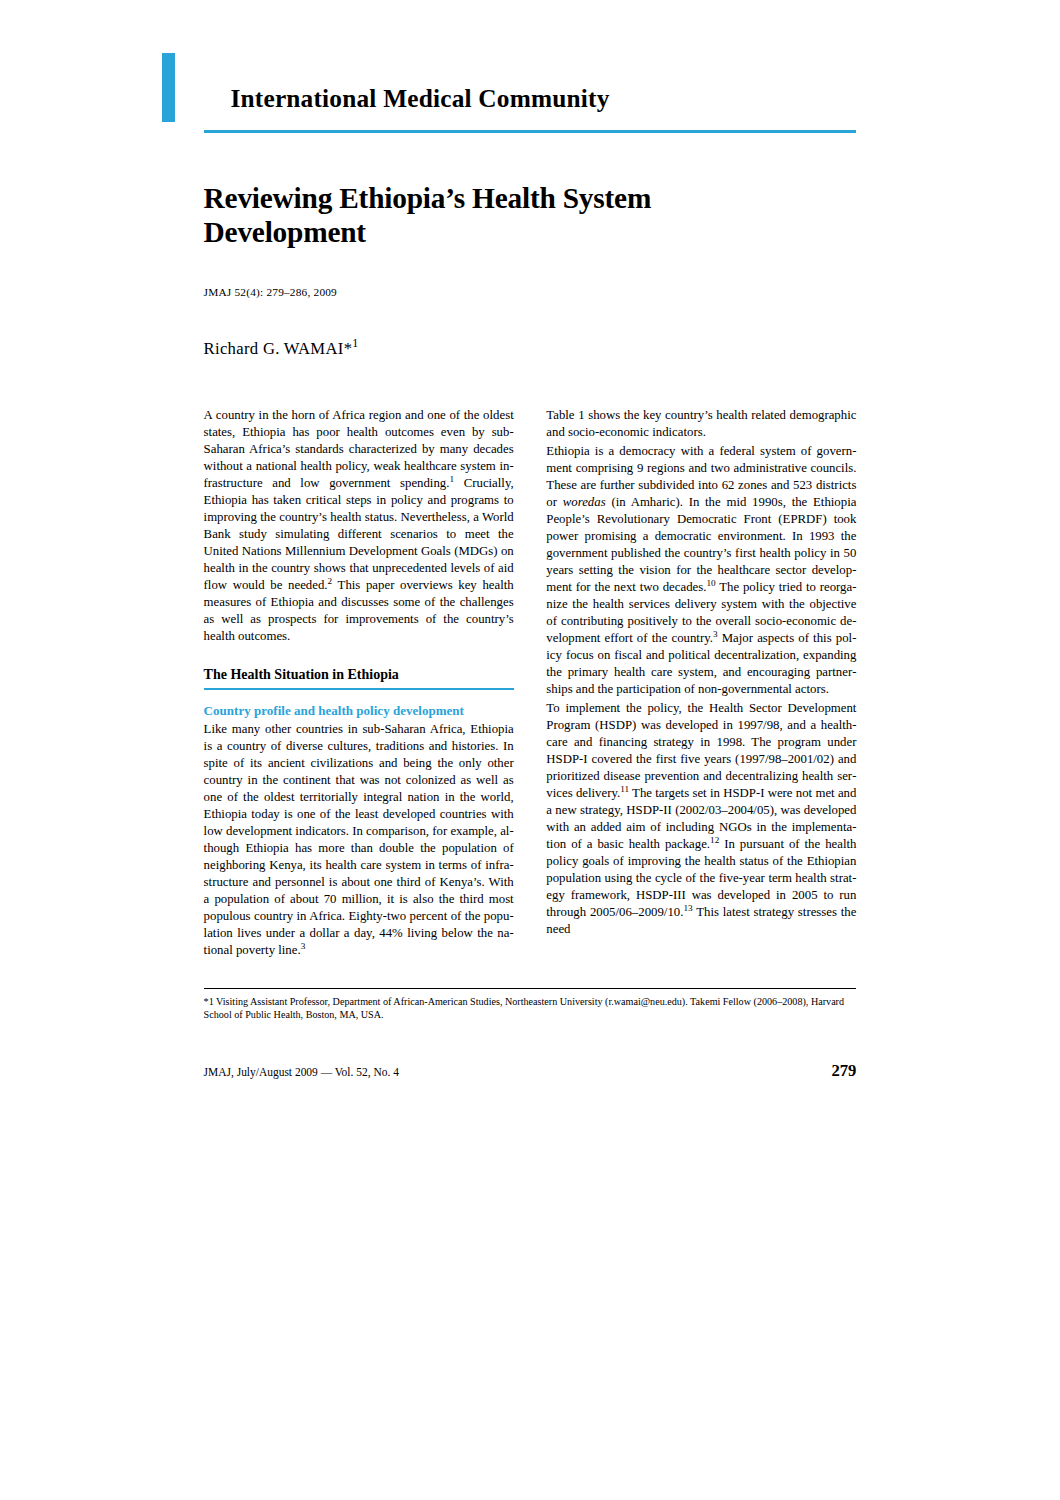International Medical Community
Reviewing Ethiopia’s Health System
Development
JMAJ 52(4): 279–286, 2009
Richard G. WAMAI*1
A country in the horn of Africa region and one of the oldest states, Ethiopia has poor health outcomes even by sub-Saharan Africa’s standards characterized by many decades without a national health policy, weak healthcare system infrastructure and low government spending.1 Crucially, Ethiopia has taken critical steps in policy and programs to improving the country’s health status. Nevertheless, a World Bank study simulating different scenarios to meet the United Nations Millennium Development Goals (MDGs) on health in the country shows that unprecedented levels of aid flow would be needed.2 This paper overviews key health measures of Ethiopia and discusses some of the challenges as well as prospects for improvements of the country’s health outcomes.
The Health Situation in Ethiopia
Country profile and health policy development
Like many other countries in sub-Saharan Africa, Ethiopia is a country of diverse cultures, traditions and histories. In spite of its ancient civilizations and being the only other country in the continent that was not colonized as well as one of the oldest territorially integral nation in the world, Ethiopia today is one of the least developed countries with low development indicators. In comparison, for example, although Ethiopia has more than double the population of neighboring Kenya, its health care system in terms of infrastructure and personnel is about one third of Kenya’s. With a population of about 70 million, it is also the third most populous country in Africa. Eighty-two percent of the population lives under a dollar a day, 44% living below the national poverty line.3
Table 1 shows the key country’s health related demographic and socio-economic indicators.
Ethiopia is a democracy with a federal system of government comprising 9 regions and two administrative councils. These are further subdivided into 62 zones and 523 districts or woredas (in Amharic). In the mid 1990s, the Ethiopia People’s Revolutionary Democratic Front (EPRDF) took power promising a democratic environment. In 1993 the government published the country’s first health policy in 50 years setting the vision for the healthcare sector development for the next two decades.10 The policy tried to reorganize the health services delivery system with the objective of contributing positively to the overall socio-economic development effort of the country.3 Major aspects of this policy focus on fiscal and political decentralization, expanding the primary health care system, and encouraging partnerships and the participation of non-governmental actors.
To implement the policy, the Health Sector Development Program (HSDP) was developed in 1997/98, and a healthcare and financing strategy in 1998. The program under HSDP-I covered the first five years (1997/98–2001/02) and prioritized disease prevention and decentralizing health services delivery.11 The targets set in HSDP-I were not met and a new strategy, HSDP-II (2002/03–2004/05), was developed with an added aim of including NGOs in the implementation of a basic health package.12 In pursuant of the health policy goals of improving the health status of the Ethiopian population using the cycle of the five-year term health strategy framework, HSDP-III was developed in 2005 to run through 2005/06–2009/10.13 This latest strategy stresses the need
*1 Visiting Assistant Professor, Department of African-American Studies, Northeastern University (r.wamai@neu.edu). Takemi Fellow (2006–2008), Harvard School of Public Health, Boston, MA, USA.
JMAJ, July/August 2009 — Vol. 52, No. 4 279